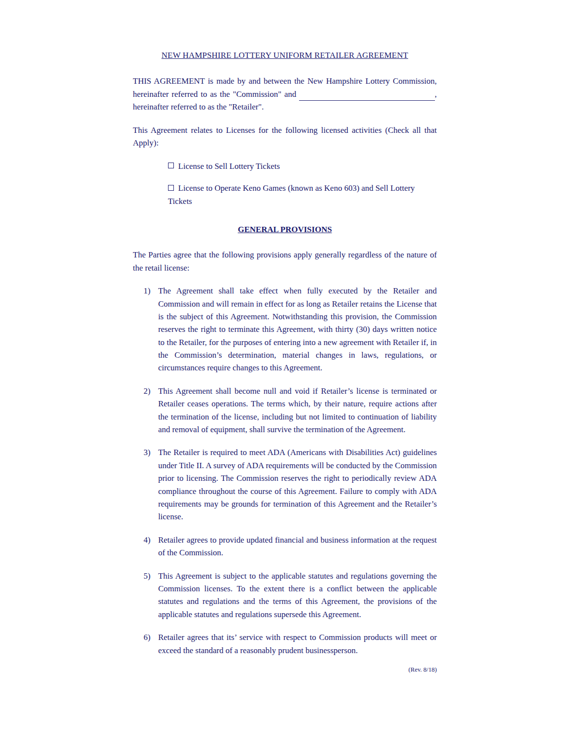NEW HAMPSHIRE LOTTERY UNIFORM RETAILER AGREEMENT
THIS AGREEMENT is made by and between the New Hampshire Lottery Commission, hereinafter referred to as the "Commission" and , hereinafter referred to as the "Retailer".
This Agreement relates to Licenses for the following licensed activities (Check all that Apply):
License to Sell Lottery Tickets
License to Operate Keno Games (known as Keno 603) and Sell Lottery Tickets
GENERAL PROVISIONS
The Parties agree that the following provisions apply generally regardless of the nature of the retail license:
The Agreement shall take effect when fully executed by the Retailer and Commission and will remain in effect for as long as Retailer retains the License that is the subject of this Agreement. Notwithstanding this provision, the Commission reserves the right to terminate this Agreement, with thirty (30) days written notice to the Retailer, for the purposes of entering into a new agreement with Retailer if, in the Commission’s determination, material changes in laws, regulations, or circumstances require changes to this Agreement.
This Agreement shall become null and void if Retailer’s license is terminated or Retailer ceases operations. The terms which, by their nature, require actions after the termination of the license, including but not limited to continuation of liability and removal of equipment, shall survive the termination of the Agreement.
The Retailer is required to meet ADA (Americans with Disabilities Act) guidelines under Title II. A survey of ADA requirements will be conducted by the Commission prior to licensing. The Commission reserves the right to periodically review ADA compliance throughout the course of this Agreement. Failure to comply with ADA requirements may be grounds for termination of this Agreement and the Retailer’s license.
Retailer agrees to provide updated financial and business information at the request of the Commission.
This Agreement is subject to the applicable statutes and regulations governing the Commission licenses. To the extent there is a conflict between the applicable statutes and regulations and the terms of this Agreement, the provisions of the applicable statutes and regulations supersede this Agreement.
Retailer agrees that its’ service with respect to Commission products will meet or exceed the standard of a reasonably prudent businessperson.
(Rev. 8/18)